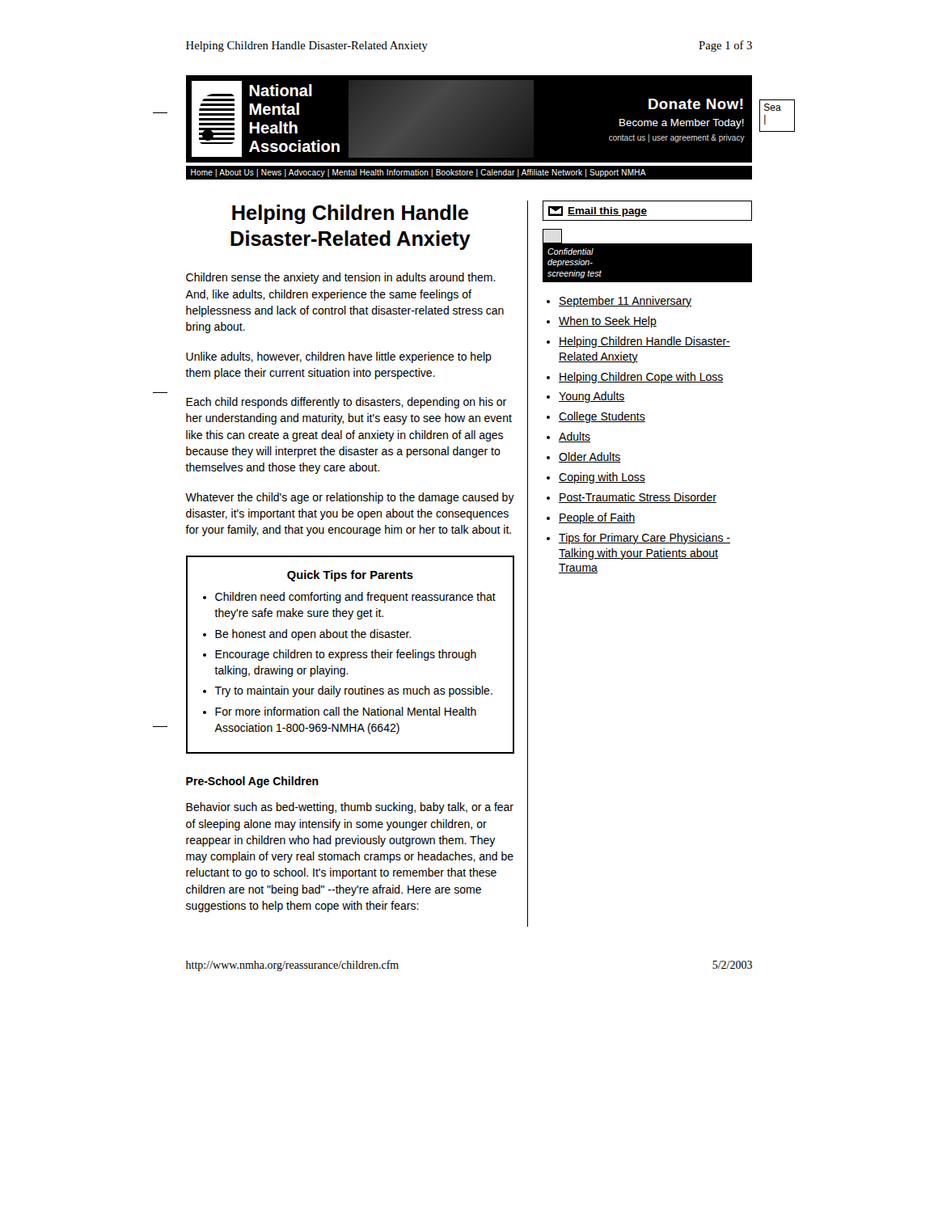Helping Children Handle Disaster-Related Anxiety Page 1 of 3
National
Mental
Health
Association
Donate Now!
Become a Member Today!
contact us | user agreement & privacy
Sea
|
Home | About Us | News | Advocacy | Mental Health Information | Bookstore | Calendar | Affiliate Network | Support NMHA
Helping Children Handle
Disaster-Related Anxiety
Children sense the anxiety and tension in adults around them. And, like adults, children experience the same feelings of helplessness and lack of control that disaster-related stress can bring about.
Unlike adults, however, children have little experience to help them place their current situation into perspective.
Each child responds differently to disasters, depending on his or her understanding and maturity, but it's easy to see how an event like this can create a great deal of anxiety in children of all ages because they will interpret the disaster as a personal danger to themselves and those they care about.
Whatever the child's age or relationship to the damage caused by disaster, it's important that you be open about the consequences for your family, and that you encourage him or her to talk about it.
Quick Tips for Parents
Children need comforting and frequent reassurance that they're safe make sure they get it.
Be honest and open about the disaster.
Encourage children to express their feelings through talking, drawing or playing.
Try to maintain your daily routines as much as possible.
For more information call the National Mental Health Association 1-800-969-NMHA (6642)
Pre-School Age Children
Behavior such as bed-wetting, thumb sucking, baby talk, or a fear of sleeping alone may intensify in some younger children, or reappear in children who had previously outgrown them. They may complain of very real stomach cramps or headaches, and be reluctant to go to school. It's important to remember that these children are not "being bad" --they're afraid. Here are some suggestions to help them cope with their fears:
Email this page
Confidential
depression-
screening test
September 11 Anniversary
When to Seek Help
Helping Children Handle Disaster-Related Anxiety
Helping Children Cope with Loss
Young Adults
College Students
Adults
Older Adults
Coping with Loss
Post-Traumatic Stress Disorder
People of Faith
Tips for Primary Care Physicians - Talking with your Patients about Trauma
http://www.nmha.org/reassurance/children.cfm 5/2/2003